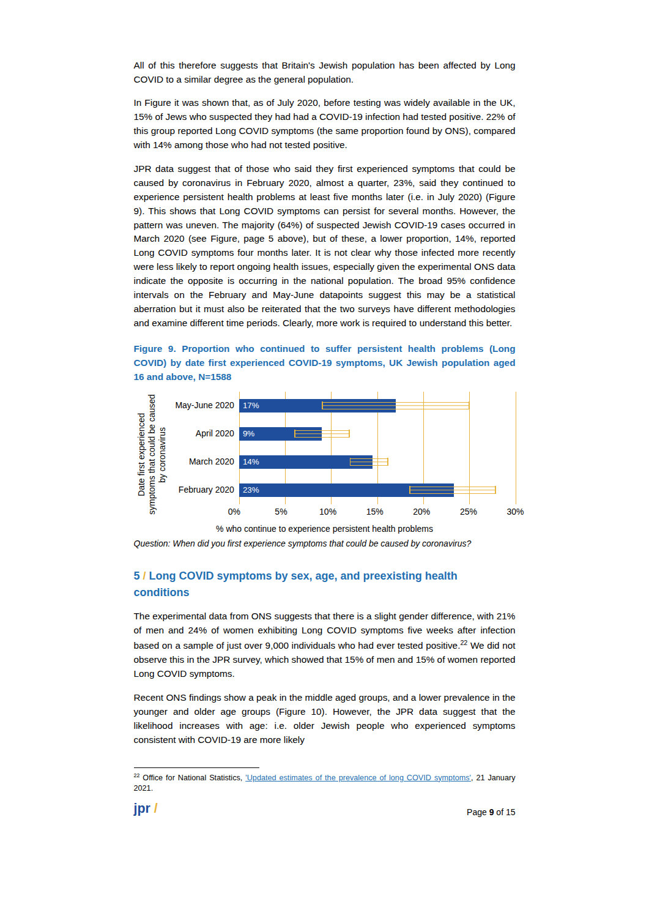All of this therefore suggests that Britain's Jewish population has been affected by Long COVID to a similar degree as the general population.
In Figure it was shown that, as of July 2020, before testing was widely available in the UK, 15% of Jews who suspected they had had a COVID-19 infection had tested positive. 22% of this group reported Long COVID symptoms (the same proportion found by ONS), compared with 14% among those who had not tested positive.
JPR data suggest that of those who said they first experienced symptoms that could be caused by coronavirus in February 2020, almost a quarter, 23%, said they continued to experience persistent health problems at least five months later (i.e. in July 2020) (Figure 9). This shows that Long COVID symptoms can persist for several months. However, the pattern was uneven. The majority (64%) of suspected Jewish COVID-19 cases occurred in March 2020 (see Figure, page 5 above), but of these, a lower proportion, 14%, reported Long COVID symptoms four months later. It is not clear why those infected more recently were less likely to report ongoing health issues, especially given the experimental ONS data indicate the opposite is occurring in the national population. The broad 95% confidence intervals on the February and May-June datapoints suggest this may be a statistical aberration but it must also be reiterated that the two surveys have different methodologies and examine different time periods. Clearly, more work is required to understand this better.
Figure 9. Proportion who continued to suffer persistent health problems (Long COVID) by date first experienced COVID-19 symptoms, UK Jewish population aged 16 and above, N=1588
Date first experienced
symptoms that could be caused
by coronavirus
May-June 2020
17%
April 2020
9%
March 2020
14%
February 2020
23%
0% 5% 10% 15% 20% 25% 30%
% who continue to experience persistent health problems
Question: When did you first experience symptoms that could be caused by coronavirus?
5 / Long COVID symptoms by sex, age, and preexisting health conditions
The experimental data from ONS suggests that there is a slight gender difference, with 21% of men and 24% of women exhibiting Long COVID symptoms five weeks after infection based on a sample of just over 9,000 individuals who had ever tested positive.22 We did not observe this in the JPR survey, which showed that 15% of men and 15% of women reported Long COVID symptoms.
Recent ONS findings show a peak in the middle aged groups, and a lower prevalence in the younger and older age groups (Figure 10). However, the JPR data suggest that the likelihood increases with age: i.e. older Jewish people who experienced symptoms consistent with COVID-19 are more likely
22 Office for National Statistics, 'Updated estimates of the prevalence of long COVID symptoms', 21 January 2021.
jpr /
Page 9 of 15